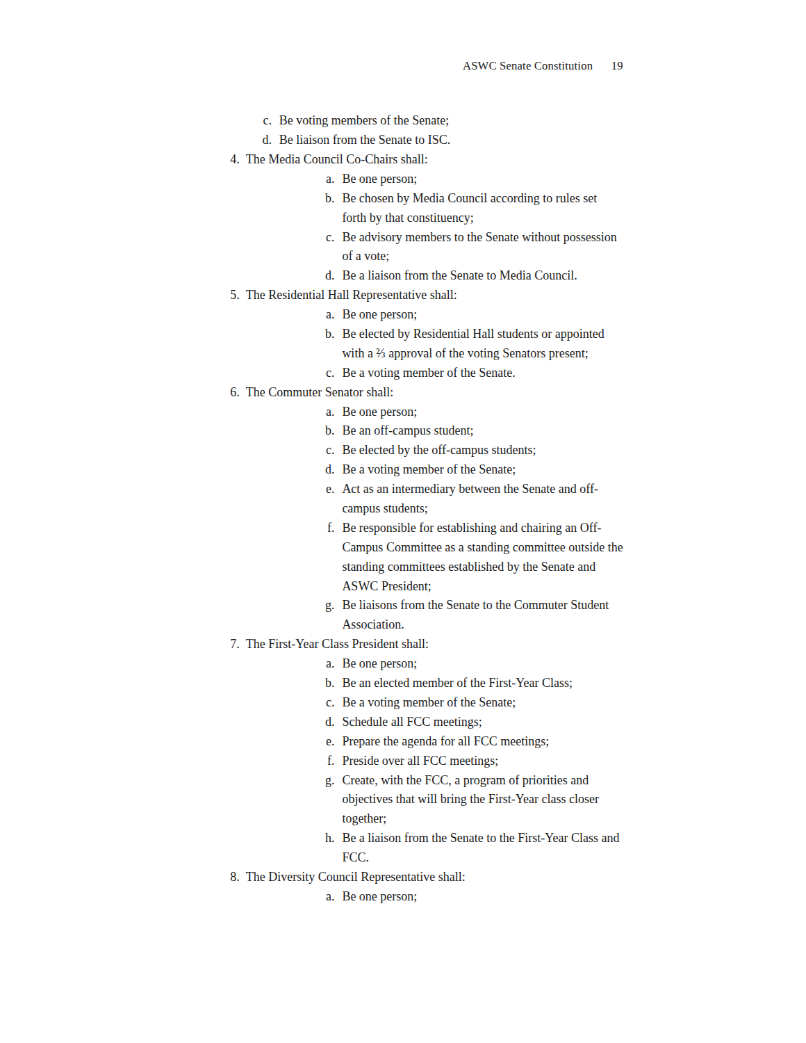ASWC Senate Constitution 19
c. Be voting members of the Senate;
d. Be liaison from the Senate to ISC.
4. The Media Council Co-Chairs shall:
a. Be one person;
b. Be chosen by Media Council according to rules set forth by that constituency;
c. Be advisory members to the Senate without possession of a vote;
d. Be a liaison from the Senate to Media Council.
5. The Residential Hall Representative shall:
a. Be one person;
b. Be elected by Residential Hall students or appointed with a ⅔ approval of the voting Senators present;
c. Be a voting member of the Senate.
6. The Commuter Senator shall:
a. Be one person;
b. Be an off-campus student;
c. Be elected by the off-campus students;
d. Be a voting member of the Senate;
e. Act as an intermediary between the Senate and off-campus students;
f. Be responsible for establishing and chairing an Off-Campus Committee as a standing committee outside the standing committees established by the Senate and ASWC President;
g. Be liaisons from the Senate to the Commuter Student Association.
7. The First-Year Class President shall:
a. Be one person;
b. Be an elected member of the First-Year Class;
c. Be a voting member of the Senate;
d. Schedule all FCC meetings;
e. Prepare the agenda for all FCC meetings;
f. Preside over all FCC meetings;
g. Create, with the FCC, a program of priorities and objectives that will bring the First-Year class closer together;
h. Be a liaison from the Senate to the First-Year Class and FCC.
8. The Diversity Council Representative shall:
a. Be one person;